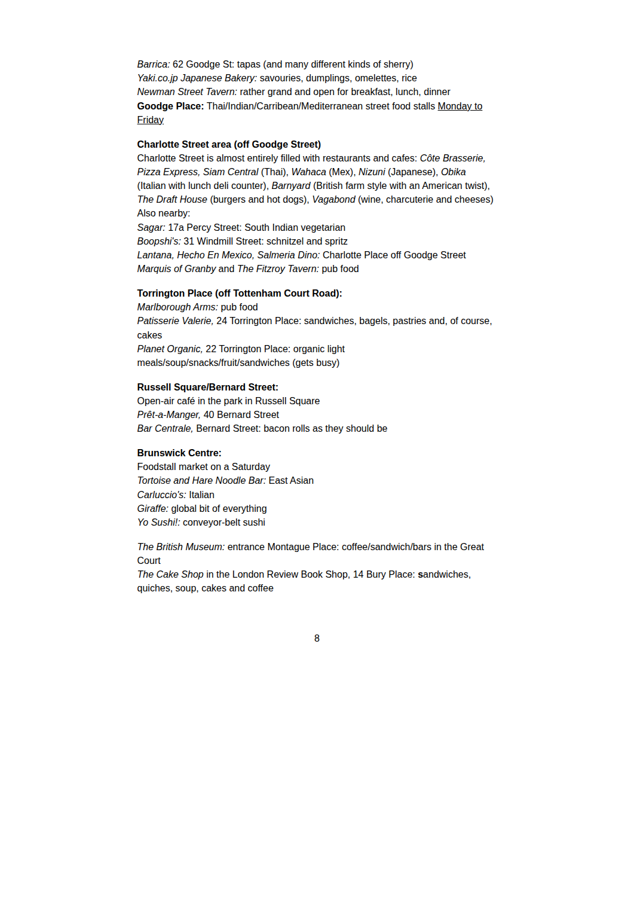Barrica: 62 Goodge St: tapas (and many different kinds of sherry)
Yaki.co.jp Japanese Bakery: savouries, dumplings, omelettes, rice
Newman Street Tavern: rather grand and open for breakfast, lunch, dinner
Goodge Place: Thai/Indian/Carribean/Mediterranean street food stalls Monday to Friday
Charlotte Street area (off Goodge Street)
Charlotte Street is almost entirely filled with restaurants and cafes: Côte Brasserie, Pizza Express, Siam Central (Thai), Wahaca (Mex), Nizuni (Japanese), Obika (Italian with lunch deli counter), Barnyard (British farm style with an American twist), The Draft House (burgers and hot dogs), Vagabond (wine, charcuterie and cheeses) Also nearby:
Sagar: 17a Percy Street: South Indian vegetarian
Boopshi's: 31 Windmill Street: schnitzel and spritz
Lantana, Hecho En Mexico, Salmeria Dino: Charlotte Place off Goodge Street
Marquis of Granby and The Fitzroy Tavern: pub food
Torrington Place (off Tottenham Court Road):
Marlborough Arms: pub food
Patisserie Valerie, 24 Torrington Place: sandwiches, bagels, pastries and, of course, cakes
Planet Organic, 22 Torrington Place: organic light meals/soup/snacks/fruit/sandwiches (gets busy)
Russell Square/Bernard Street:
Open-air café in the park in Russell Square
Prêt-a-Manger, 40 Bernard Street
Bar Centrale, Bernard Street: bacon rolls as they should be
Brunswick Centre:
Foodstall market on a Saturday
Tortoise and Hare Noodle Bar: East Asian
Carluccio's: Italian
Giraffe: global bit of everything
Yo Sushi!: conveyor-belt sushi
The British Museum: entrance Montague Place: coffee/sandwich/bars in the Great Court
The Cake Shop in the London Review Book Shop, 14 Bury Place: sandwiches, quiches, soup, cakes and coffee
8